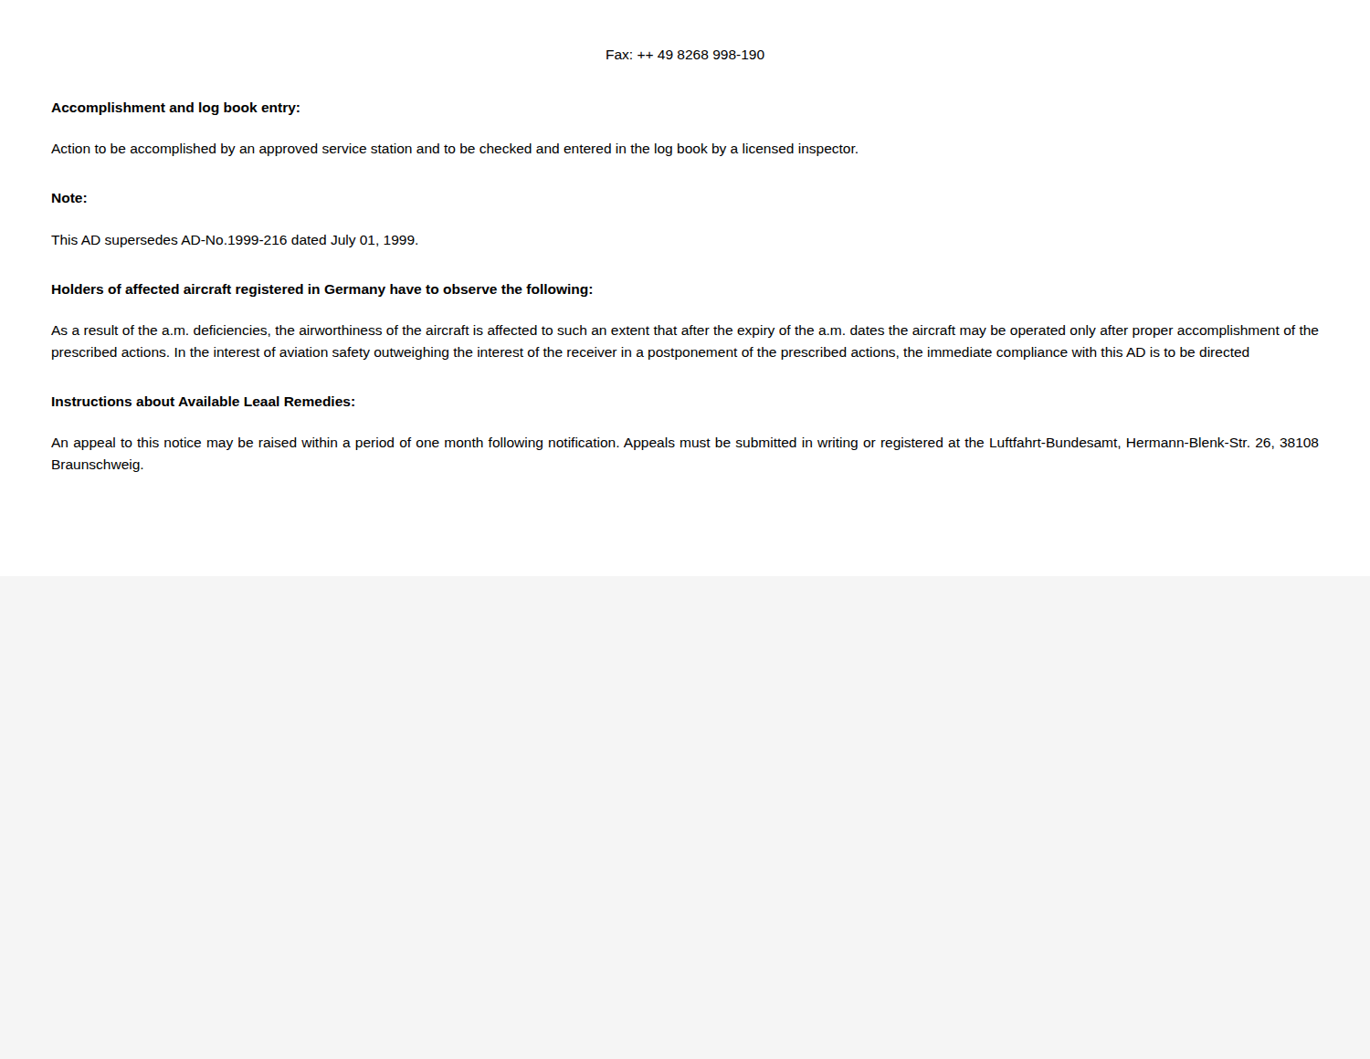Fax: ++ 49 8268 998-190
Accomplishment and log book entry:
Action to be accomplished by an approved service station and to be checked and entered in the log book by a licensed inspector.
Note:
This AD supersedes AD-No.1999-216 dated July 01, 1999.
Holders of affected aircraft registered in Germany have to observe the following:
As a result of the a.m. deficiencies, the airworthiness of the aircraft is affected to such an extent that after the expiry of the a.m. dates the aircraft may be operated only after proper accomplishment of the prescribed actions. In the interest of aviation safety outweighing the interest of the receiver in a postponement of the prescribed actions, the immediate compliance with this AD is to be directed
Instructions about Available Leaal Remedies:
An appeal to this notice may be raised within a period of one month following notification. Appeals must be submitted in writing or registered at the Luftfahrt-Bundesamt, Hermann-Blenk-Str. 26, 38108 Braunschweig.